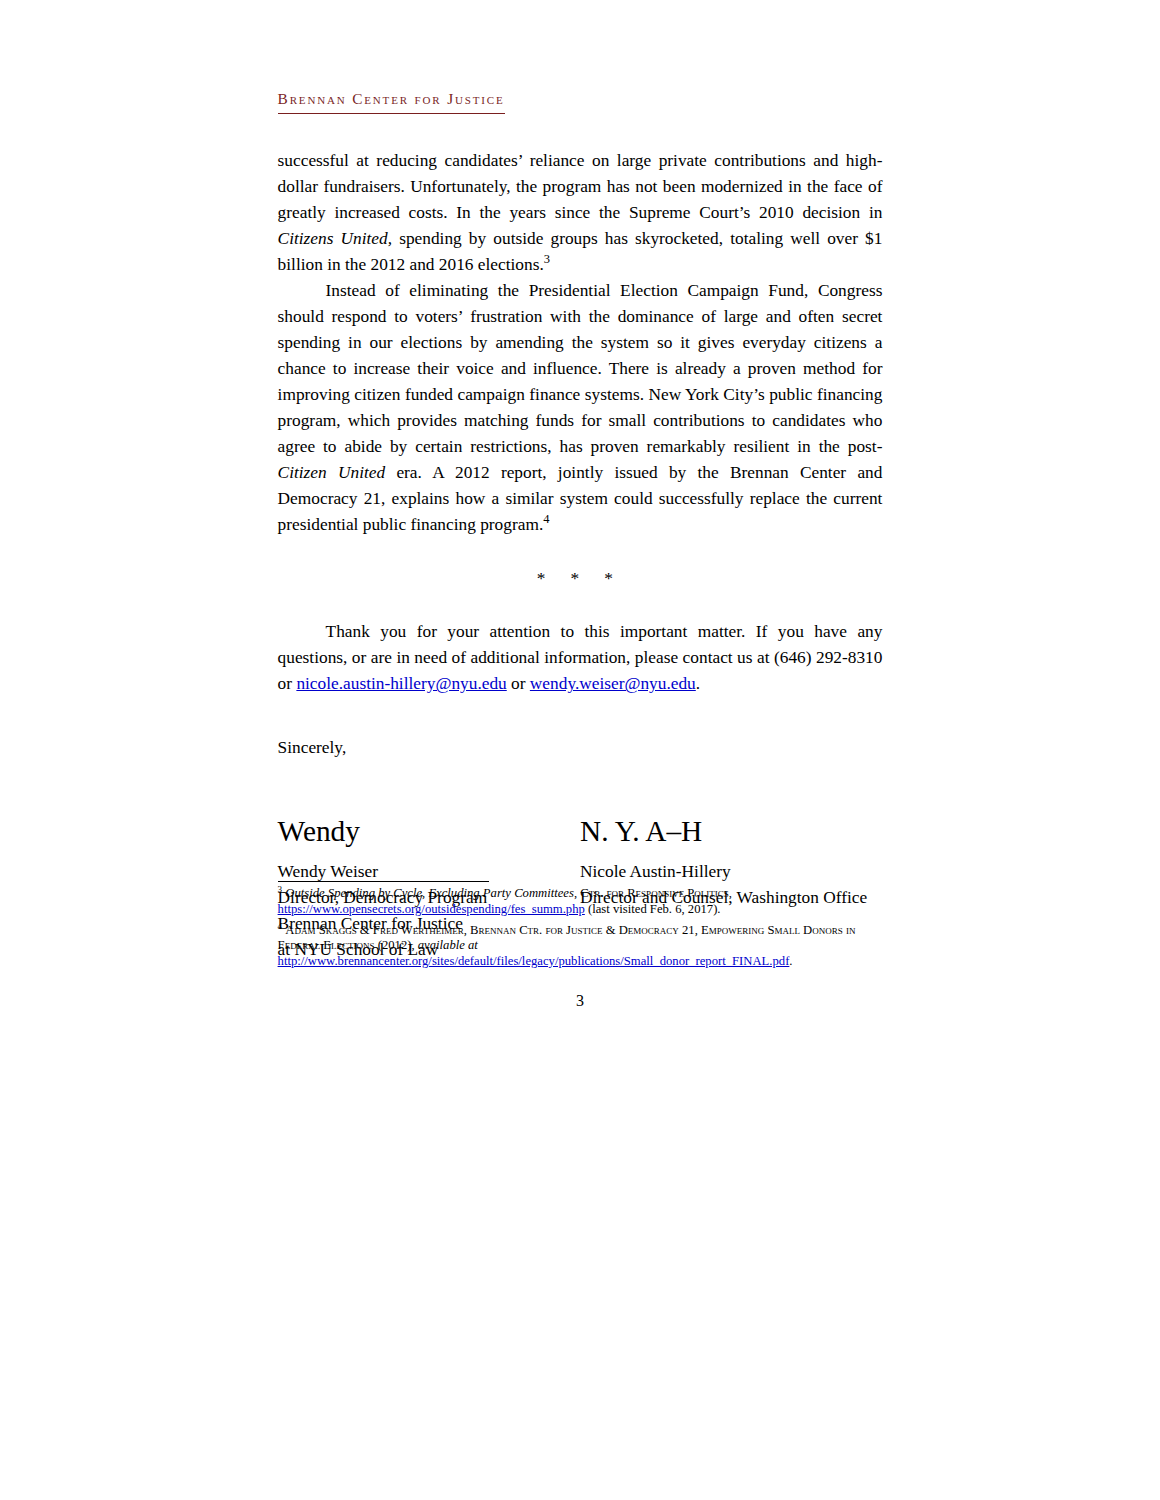Brennan Center for Justice
successful at reducing candidates’ reliance on large private contributions and high-dollar fundraisers. Unfortunately, the program has not been modernized in the face of greatly increased costs. In the years since the Supreme Court’s 2010 decision in Citizens United, spending by outside groups has skyrocketed, totaling well over $1 billion in the 2012 and 2016 elections.3
Instead of eliminating the Presidential Election Campaign Fund, Congress should respond to voters’ frustration with the dominance of large and often secret spending in our elections by amending the system so it gives everyday citizens a chance to increase their voice and influence. There is already a proven method for improving citizen funded campaign finance systems. New York City’s public financing program, which provides matching funds for small contributions to candidates who agree to abide by certain restrictions, has proven remarkably resilient in the post-Citizen United era. A 2012 report, jointly issued by the Brennan Center and Democracy 21, explains how a similar system could successfully replace the current presidential public financing program.4
* * *
Thank you for your attention to this important matter. If you have any questions, or are in need of additional information, please contact us at (646) 292-8310 or nicole.austin-hillery@nyu.edu or wendy.weiser@nyu.edu.
Sincerely,
| Wendy | N. Y. A–H |
| Wendy Weiser Director, Democracy Program Brennan Center for Justice at NYU School of Law | Nicole Austin-Hillery Director and Counsel, Washington Office |
3 Outside Spending by Cycle, Excluding Party Committees, Ctr. for Responsive Politics, https://www.opensecrets.org/outsidespending/fes_summ.php (last visited Feb. 6, 2017).
4 Adam Skaggs & Fred Wertheimer, Brennan Ctr. for Justice & Democracy 21, Empowering Small Donors in Federal Elections (2012), available at http://www.brennancenter.org/sites/default/files/legacy/publications/Small_donor_report_FINAL.pdf.
3